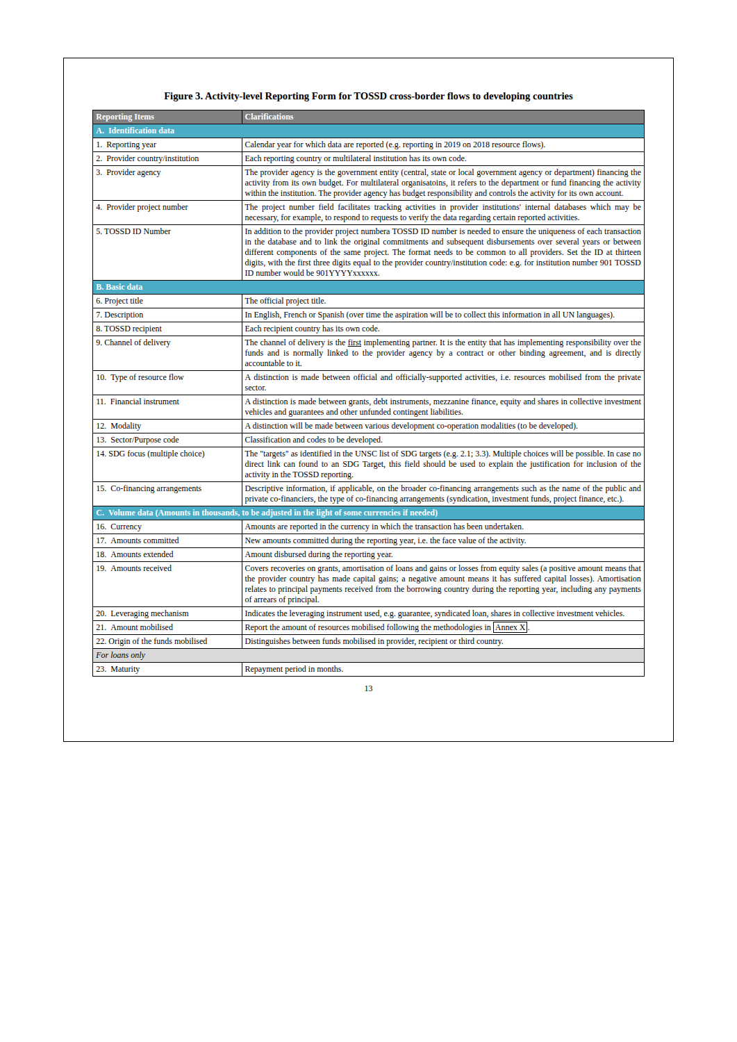Figure 3. Activity-level Reporting Form for TOSSD cross-border flows to developing countries
| Reporting Items | Clarifications |
| --- | --- |
| A. Identification data |
| 1. Reporting year | Calendar year for which data are reported (e.g. reporting in 2019 on 2018 resource flows). |
| 2. Provider country/institution | Each reporting country or multilateral institution has its own code. |
| 3. Provider agency | The provider agency is the government entity (central, state or local government agency or department) financing the activity from its own budget. For multilateral organisatoins, it refers to the department or fund financing the activity within the institution. The provider agency has budget responsibility and controls the activity for its own account. |
| 4. Provider project number | The project number field facilitates tracking activities in provider institutions' internal databases which may be necessary, for example, to respond to requests to verify the data regarding certain reported activities. |
| 5. TOSSD ID Number | In addition to the provider project numbera TOSSD ID number is needed to ensure the uniqueness of each transaction in the database and to link the original commitments and subsequent disbursements over several years or between different components of the same project. The format needs to be common to all providers. Set the ID at thirteen digits, with the first three digits equal to the provider country/institution code: e.g. for institution number 901 TOSSD ID number would be 901YYYYxxxxxx. |
| B. Basic data |
| 6. Project title | The official project title. |
| 7. Description | In English, French or Spanish (over time the aspiration will be to collect this information in all UN languages). |
| 8. TOSSD recipient | Each recipient country has its own code. |
| 9. Channel of delivery | The channel of delivery is the first implementing partner. It is the entity that has implementing responsibility over the funds and is normally linked to the provider agency by a contract or other binding agreement, and is directly accountable to it. |
| 10. Type of resource flow | A distinction is made between official and officially-supported activities, i.e. resources mobilised from the private sector. |
| 11. Financial instrument | A distinction is made between grants, debt instruments, mezzanine finance, equity and shares in collective investment vehicles and guarantees and other unfunded contingent liabilities. |
| 12. Modality | A distinction will be made between various development co-operation modalities (to be developed). |
| 13. Sector/Purpose code | Classification and codes to be developed. |
| 14. SDG focus (multiple choice) | The "targets" as identified in the UNSC list of SDG targets (e.g. 2.1; 3.3). Multiple choices will be possible. In case no direct link can found to an SDG Target, this field should be used to explain the justification for inclusion of the activity in the TOSSD reporting. |
| 15. Co-financing arrangements | Descriptive information, if applicable, on the broader co-financing arrangements such as the name of the public and private co-financiers, the type of co-financing arrangements (syndication, investment funds, project finance, etc.). |
| C. Volume data (Amounts in thousands, to be adjusted in the light of some currencies if needed) |
| 16. Currency | Amounts are reported in the currency in which the transaction has been undertaken. |
| 17. Amounts committed | New amounts committed during the reporting year, i.e. the face value of the activity. |
| 18. Amounts extended | Amount disbursed during the reporting year. |
| 19. Amounts received | Covers recoveries on grants, amortisation of loans and gains or losses from equity sales (a positive amount means that the provider country has made capital gains; a negative amount means it has suffered capital losses). Amortisation relates to principal payments received from the borrowing country during the reporting year, including any payments of arrears of principal. |
| 20. Leveraging mechanism | Indicates the leveraging instrument used, e.g. guarantee, syndicated loan, shares in collective investment vehicles. |
| 21. Amount mobilised | Report the amount of resources mobilised following the methodologies in Annex X . |
| 22. Origin of the funds mobilised | Distinguishes between funds mobilised in provider, recipient or third country. |
| For loans only |
| 23. Maturity | Repayment period in months. |
13